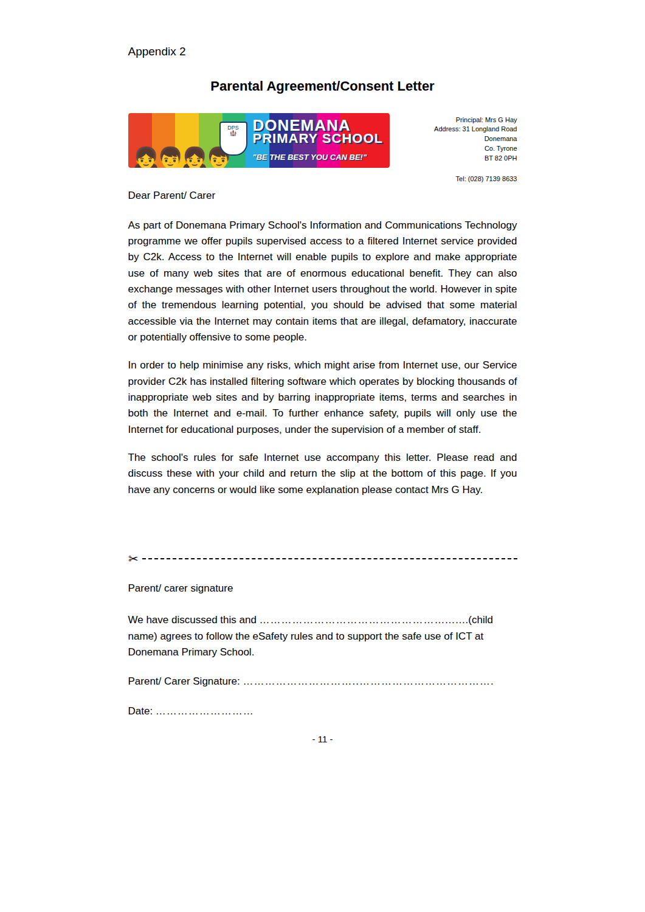Appendix 2
Parental Agreement/Consent Letter
👧👦👧👦
DPS
🏰
DONEMANAPRIMARY SCHOOL
"BE THE BEST YOU CAN BE!"
Principal: Mrs G Hay
Address: 31 Longland Road
Donemana
Co. Tyrone
BT 82 0PH
Tel: (028) 7139 8633
Dear Parent/ Carer
As part of Donemana Primary School's Information and Communications Technology programme we offer pupils supervised access to a filtered Internet service provided by C2k. Access to the Internet will enable pupils to explore and make appropriate use of many web sites that are of enormous educational benefit. They can also exchange messages with other Internet users throughout the world. However in spite of the tremendous learning potential, you should be advised that some material accessible via the Internet may contain items that are illegal, defamatory, inaccurate or potentially offensive to some people.
In order to help minimise any risks, which might arise from Internet use, our Service provider C2k has installed filtering software which operates by blocking thousands of inappropriate web sites and by barring inappropriate items, terms and searches in both the Internet and e-mail. To further enhance safety, pupils will only use the Internet for educational purposes, under the supervision of a member of staff.
The school's rules for safe Internet use accompany this letter. Please read and discuss these with your child and return the slip at the bottom of this page. If you have any concerns or would like some explanation please contact Mrs G Hay.
✂
Parent/ carer signature
We have discussed this and ………………………………………………….(child name) agrees to follow the eSafety rules and to support the safe use of ICT at Donemana Primary School.
Parent/ Carer Signature: …………………………..……………………………….
Date: ………………………
- 11 -